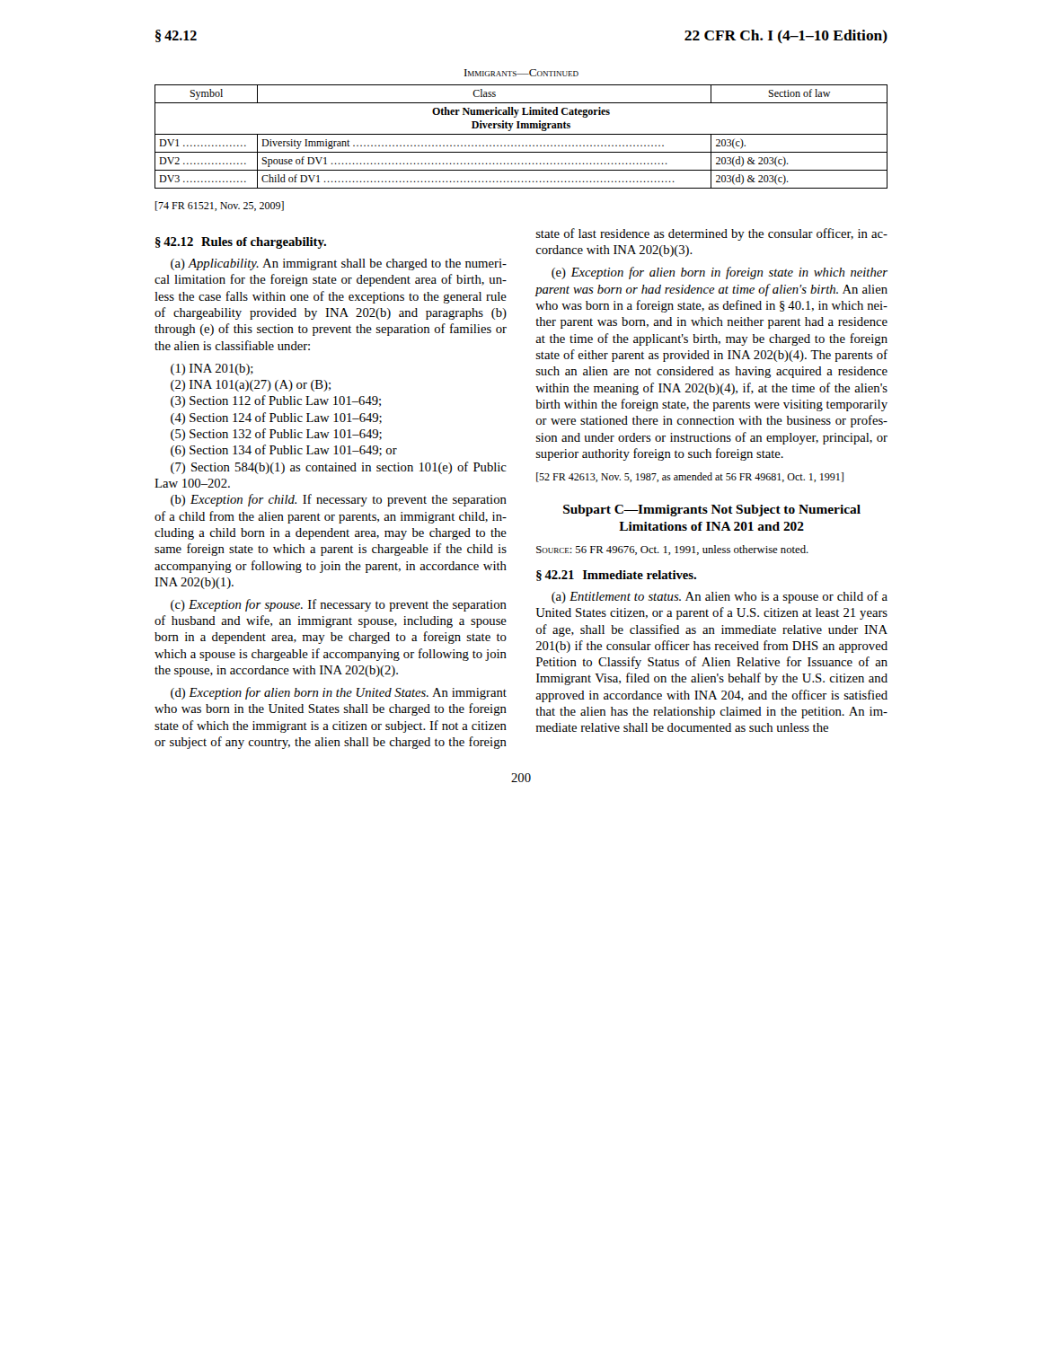§ 42.12 22 CFR Ch. I (4–1–10 Edition)
Immigrants—Continued
| Symbol | Class | Section of law |
| --- | --- | --- |
| Other Numerically Limited Categories Diversity Immigrants |
| DV1 .................. | Diversity Immigrant ....................................................................................... | 203(c). |
| DV2 .................. | Spouse of DV1 .............................................................................................. | 203(d) & 203(c). |
| DV3 .................. | Child of DV1 .................................................................................................. | 203(d) & 203(c). |
[74 FR 61521, Nov. 25, 2009]
§ 42.12 Rules of chargeability.
(a) Applicability. An immigrant shall be charged to the numerical limitation for the foreign state or dependent area of birth, unless the case falls within one of the exceptions to the general rule of chargeability provided by INA 202(b) and paragraphs (b) through (e) of this section to prevent the separation of families or the alien is classifiable under:
(1) INA 201(b);
(2) INA 101(a)(27) (A) or (B);
(3) Section 112 of Public Law 101–649;
(4) Section 124 of Public Law 101–649;
(5) Section 132 of Public Law 101–649;
(6) Section 134 of Public Law 101–649; or
(7) Section 584(b)(1) as contained in section 101(e) of Public Law 100–202.
(b) Exception for child. If necessary to prevent the separation of a child from the alien parent or parents, an immigrant child, including a child born in a dependent area, may be charged to the same foreign state to which a parent is chargeable if the child is accompanying or following to join the parent, in accordance with INA 202(b)(1).
(c) Exception for spouse. If necessary to prevent the separation of husband and wife, an immigrant spouse, including a spouse born in a dependent area, may be charged to a foreign state to which a spouse is chargeable if accompanying or following to join the spouse, in accordance with INA 202(b)(2).
(d) Exception for alien born in the United States. An immigrant who was born in the United States shall be charged to the foreign state of which the immigrant is a citizen or subject. If not a citizen or subject of any country, the alien shall be charged to the foreign state of last residence as determined by the consular officer, in accordance with INA 202(b)(3).
(e) Exception for alien born in foreign state in which neither parent was born or had residence at time of alien's birth. An alien who was born in a foreign state, as defined in § 40.1, in which neither parent was born, and in which neither parent had a residence at the time of the applicant's birth, may be charged to the foreign state of either parent as provided in INA 202(b)(4). The parents of such an alien are not considered as having acquired a residence within the meaning of INA 202(b)(4), if, at the time of the alien's birth within the foreign state, the parents were visiting temporarily or were stationed there in connection with the business or profession and under orders or instructions of an employer, principal, or superior authority foreign to such foreign state.
[52 FR 42613, Nov. 5, 1987, as amended at 56 FR 49681, Oct. 1, 1991]
Subpart C—Immigrants Not Subject to Numerical Limitations of INA 201 and 202
Source: 56 FR 49676, Oct. 1, 1991, unless otherwise noted.
§ 42.21 Immediate relatives.
(a) Entitlement to status. An alien who is a spouse or child of a United States citizen, or a parent of a U.S. citizen at least 21 years of age, shall be classified as an immediate relative under INA 201(b) if the consular officer has received from DHS an approved Petition to Classify Status of Alien Relative for Issuance of an Immigrant Visa, filed on the alien's behalf by the U.S. citizen and approved in accordance with INA 204, and the officer is satisfied that the alien has the relationship claimed in the petition. An immediate relative shall be documented as such unless the
200